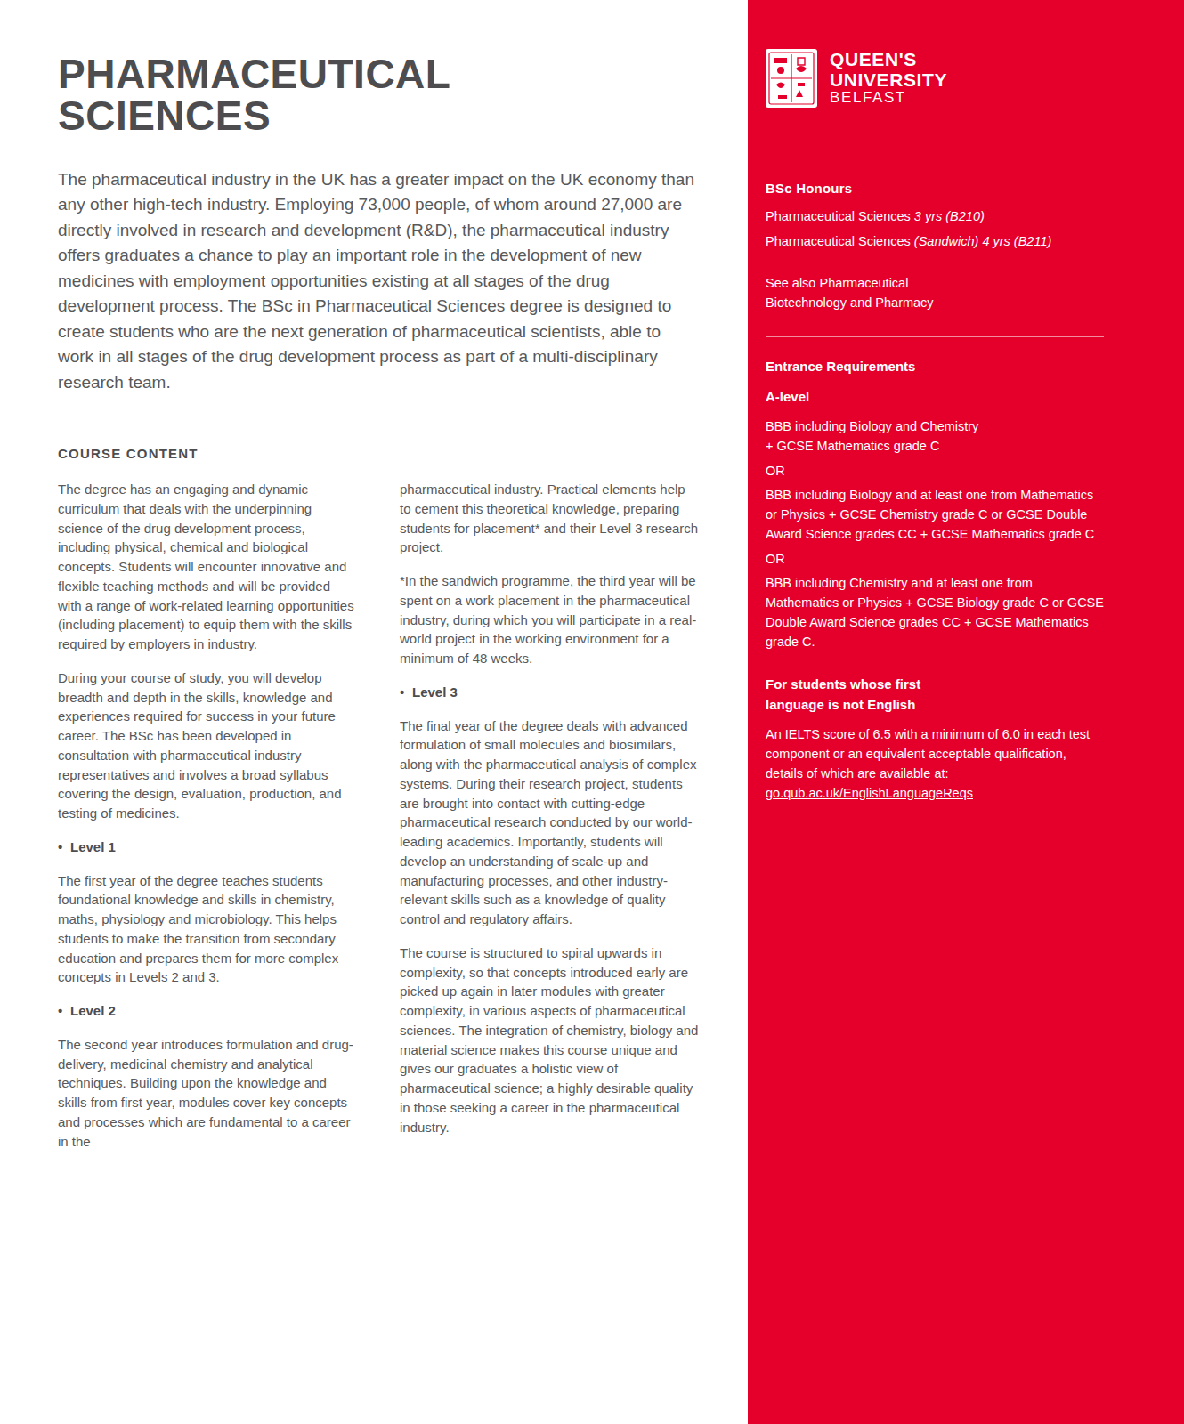Pharmaceutical Sciences
The pharmaceutical industry in the UK has a greater impact on the UK economy than any other high-tech industry. Employing 73,000 people, of whom around 27,000 are directly involved in research and development (R&D), the pharmaceutical industry offers graduates a chance to play an important role in the development of new medicines with employment opportunities existing at all stages of the drug development process. The BSc in Pharmaceutical Sciences degree is designed to create students who are the next generation of pharmaceutical scientists, able to work in all stages of the drug development process as part of a multi-disciplinary research team.
Course Content
The degree has an engaging and dynamic curriculum that deals with the underpinning science of the drug development process, including physical, chemical and biological concepts. Students will encounter innovative and flexible teaching methods and will be provided with a range of work-related learning opportunities (including placement) to equip them with the skills required by employers in industry.
During your course of study, you will develop breadth and depth in the skills, knowledge and experiences required for success in your future career. The BSc has been developed in consultation with pharmaceutical industry representatives and involves a broad syllabus covering the design, evaluation, production, and testing of medicines.
Level 1
The first year of the degree teaches students foundational knowledge and skills in chemistry, maths, physiology and microbiology. This helps students to make the transition from secondary education and prepares them for more complex concepts in Levels 2 and 3.
Level 2
The second year introduces formulation and drug-delivery, medicinal chemistry and analytical techniques. Building upon the knowledge and skills from first year, modules cover key concepts and processes which are fundamental to a career in the
pharmaceutical industry. Practical elements help to cement this theoretical knowledge, preparing students for placement* and their Level 3 research project.
*In the sandwich programme, the third year will be spent on a work placement in the pharmaceutical industry, during which you will participate in a real-world project in the working environment for a minimum of 48 weeks.
Level 3
The final year of the degree deals with advanced formulation of small molecules and biosimilars, along with the pharmaceutical analysis of complex systems. During their research project, students are brought into contact with cutting-edge pharmaceutical research conducted by our world-leading academics. Importantly, students will develop an understanding of scale-up and manufacturing processes, and other industry-relevant skills such as a knowledge of quality control and regulatory affairs.
The course is structured to spiral upwards in complexity, so that concepts introduced early are picked up again in later modules with greater complexity, in various aspects of pharmaceutical sciences. The integration of chemistry, biology and material science makes this course unique and gives our graduates a holistic view of pharmaceutical science; a highly desirable quality in those seeking a career in the pharmaceutical industry.
Queen's University Belfast
BSc Honours
Pharmaceutical Sciences 3 yrs (B210)
Pharmaceutical Sciences (Sandwich) 4 yrs (B211)
See also Pharmaceutical
Biotechnology and Pharmacy
Entrance Requirements
A-level
BBB including Biology and Chemistry
+ GCSE Mathematics grade C
OR
BBB including Biology and at least one from Mathematics or Physics + GCSE Chemistry grade C or GCSE Double Award Science grades CC + GCSE Mathematics grade C
OR
BBB including Chemistry and at least one from Mathematics or Physics + GCSE Biology grade C or GCSE Double Award Science grades CC + GCSE Mathematics grade C.
For students whose first
language is not English
An IELTS score of 6.5 with a minimum of 6.0 in each test component or an equivalent acceptable qualification, details of which are available at: go.qub.ac.uk/EnglishLanguageReqs